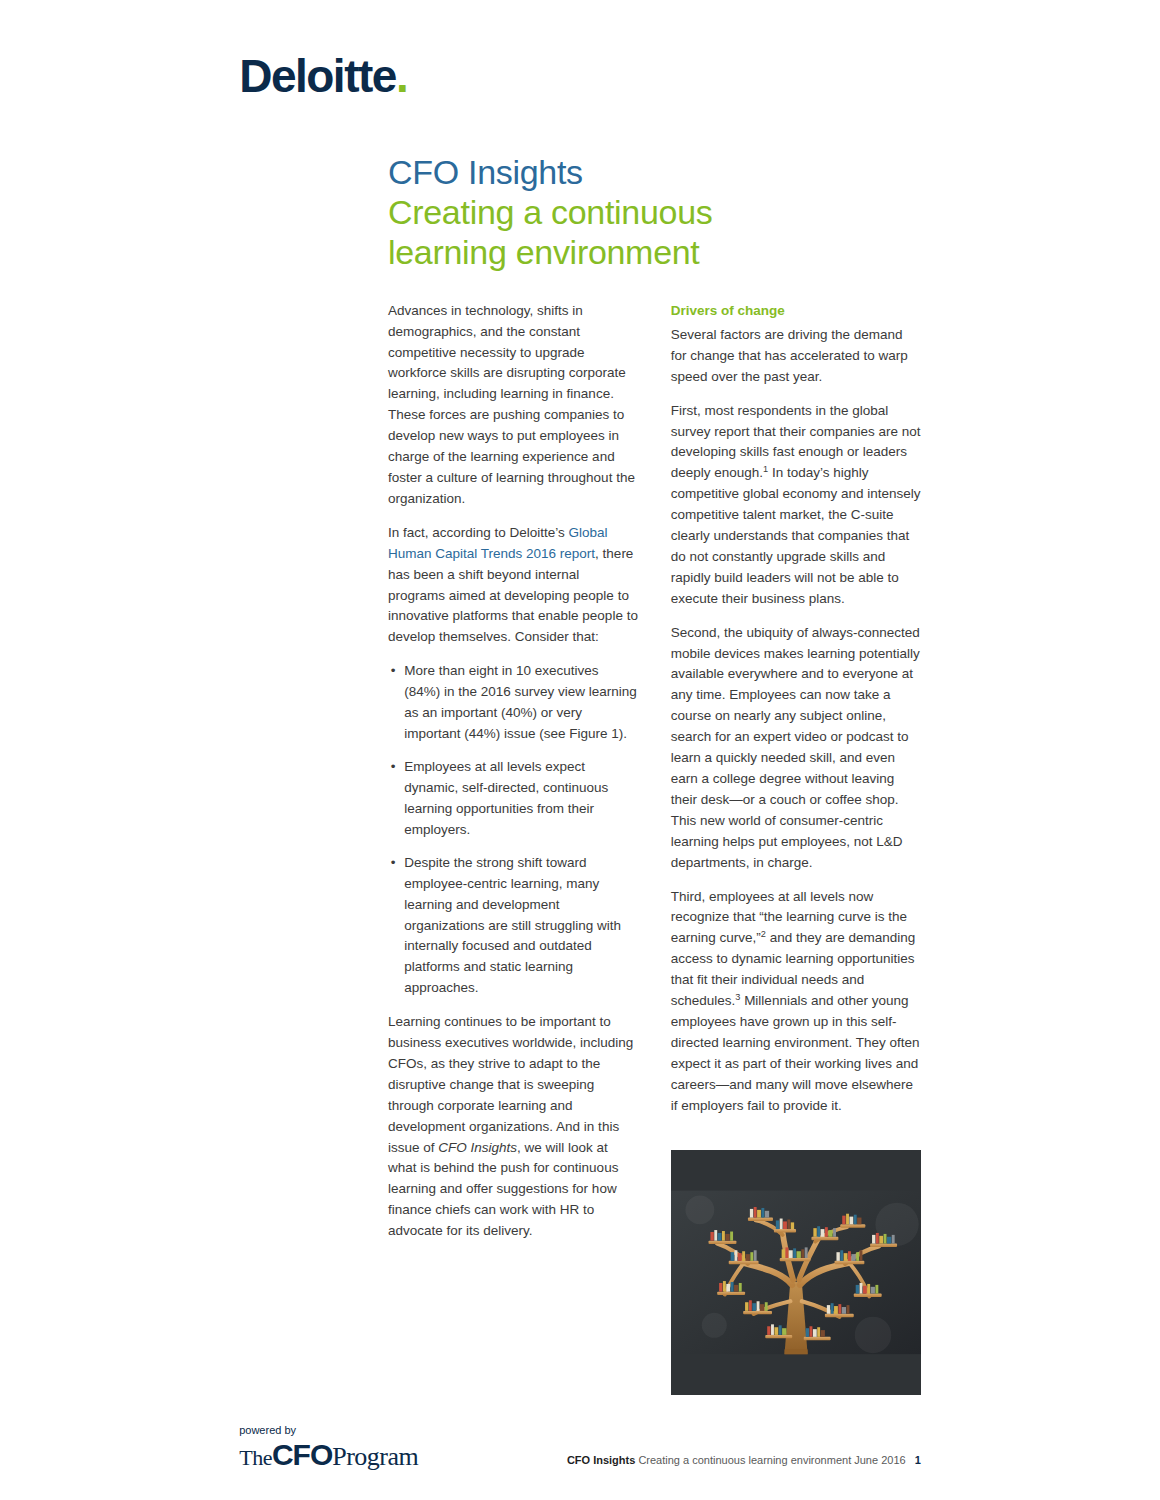Deloitte.
CFO Insights Creating a continuous
learning environment
Advances in technology, shifts in demographics, and the constant competitive necessity to upgrade workforce skills are disrupting corporate learning, including learning in finance. These forces are pushing companies to develop new ways to put employees in charge of the learning experience and foster a culture of learning throughout the organization.
In fact, according to Deloitte’s Global Human Capital Trends 2016 report, there has been a shift beyond internal programs aimed at developing people to innovative platforms that enable people to develop themselves. Consider that:
More than eight in 10 executives (84%) in the 2016 survey view learning as an important (40%) or very important (44%) issue (see Figure 1).
Employees at all levels expect dynamic, self-directed, continuous learning opportunities from their employers.
Despite the strong shift toward employee-centric learning, many learning and development organizations are still struggling with internally focused and outdated platforms and static learning approaches.
Learning continues to be important to business executives worldwide, including CFOs, as they strive to adapt to the disruptive change that is sweeping through corporate learning and development organizations. And in this issue of CFO Insights, we will look at what is behind the push for continuous learning and offer suggestions for how finance chiefs can work with HR to advocate for its delivery.
Drivers of change
Several factors are driving the demand for change that has accelerated to warp speed over the past year.
First, most respondents in the global survey report that their companies are not developing skills fast enough or leaders deeply enough.1 In today’s highly competitive global economy and intensely competitive talent market, the C-suite clearly understands that companies that do not constantly upgrade skills and rapidly build leaders will not be able to execute their business plans.
Second, the ubiquity of always-connected mobile devices makes learning potentially available everywhere and to everyone at any time. Employees can now take a course on nearly any subject online, search for an expert video or podcast to learn a quickly needed skill, and even earn a college degree without leaving their desk—or a couch or coffee shop. This new world of consumer-centric learning helps put employees, not L&D departments, in charge.
Third, employees at all levels now recognize that “the learning curve is the earning curve,”2 and they are demanding access to dynamic learning opportunities that fit their individual needs and schedules.3 Millennials and other young employees have grown up in this self-directed learning environment. They often expect it as part of their working lives and careers—and many will move elsewhere if employers fail to provide it.
powered by
The CFO Program
CFO Insights Creating a continuous learning environment June 2016 1